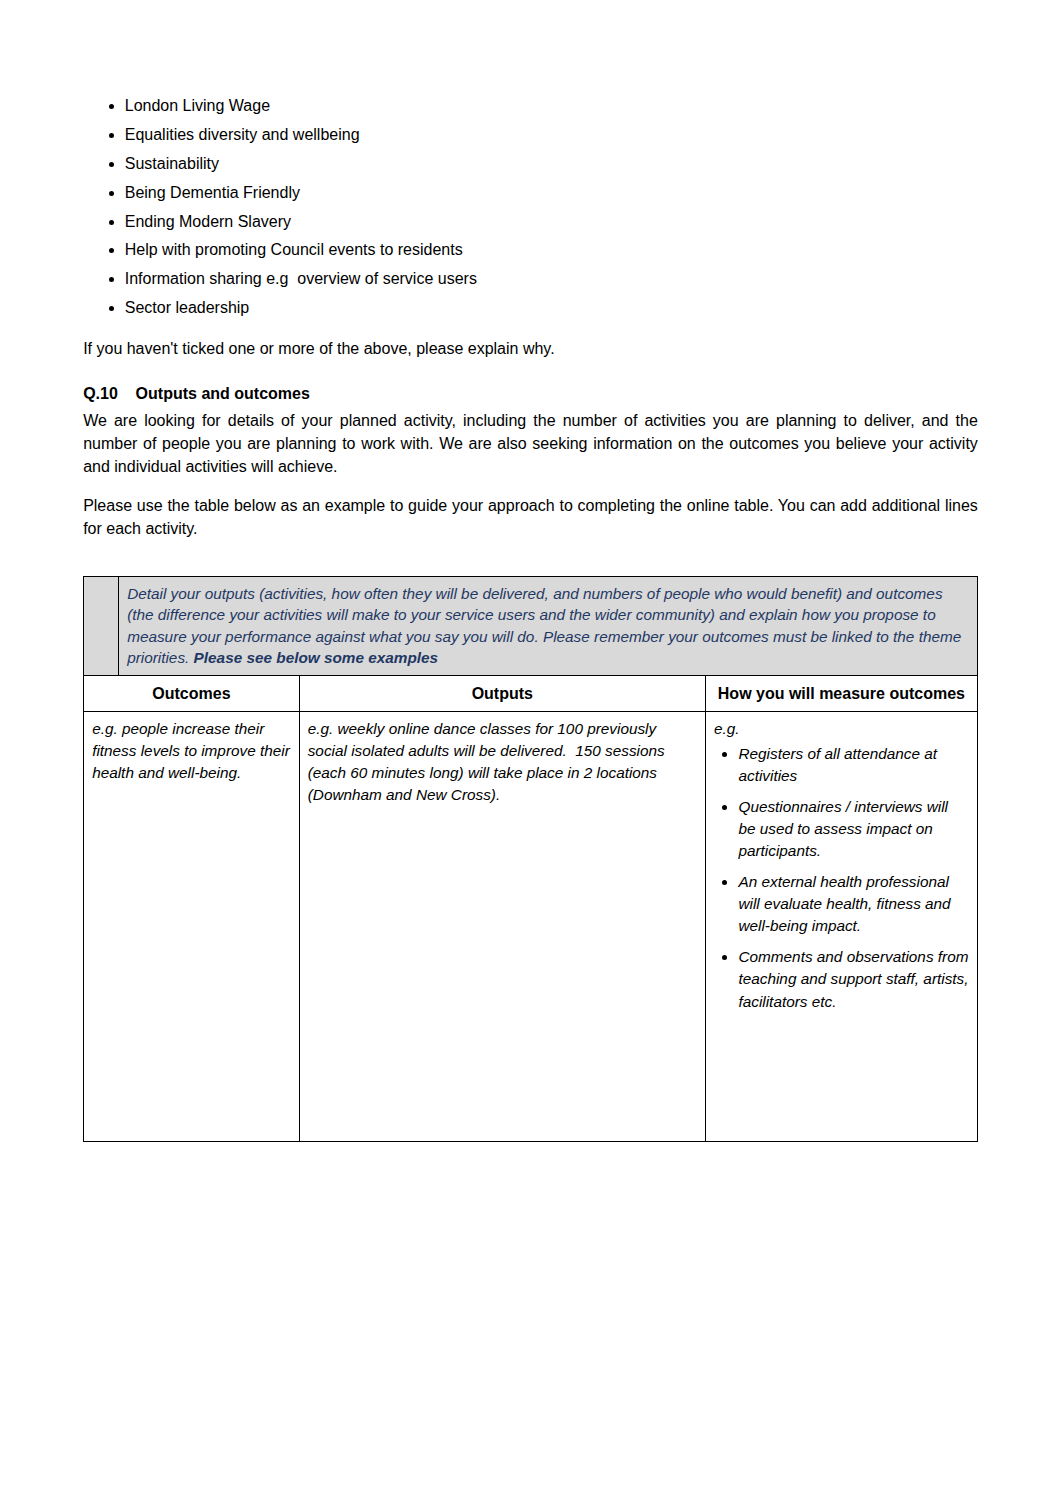London Living Wage
Equalities diversity and wellbeing
Sustainability
Being Dementia Friendly
Ending Modern Slavery
Help with promoting Council events to residents
Information sharing e.g overview of service users
Sector leadership
If you haven't ticked one or more of the above, please explain why.
Q.10 Outputs and outcomes
We are looking for details of your planned activity, including the number of activities you are planning to deliver, and the number of people you are planning to work with. We are also seeking information on the outcomes you believe your activity and individual activities will achieve.
Please use the table below as an example to guide your approach to completing the online table. You can add additional lines for each activity.
| | Detail your outputs (activities, how often they will be delivered, and numbers of people who would benefit) and outcomes (the difference your activities will make to your service users and the wider community) and explain how you propose to measure your performance against what you say you will do. Please remember your outcomes must be linked to the theme priorities. Please see below some examples |
| Outcomes | Outputs | How you will measure outcomes |
| e.g. people increase their fitness levels to improve their health and well-being. | e.g. weekly online dance classes for 100 previously social isolated adults will be delivered. 150 sessions (each 60 minutes long) will take place in 2 locations (Downham and New Cross). | e.g. Registers of all attendance at activities Questionnaires / interviews will be used to assess impact on participants. An external health professional will evaluate health, fitness and well-being impact. Comments and observations from teaching and support staff, artists, facilitators etc. |